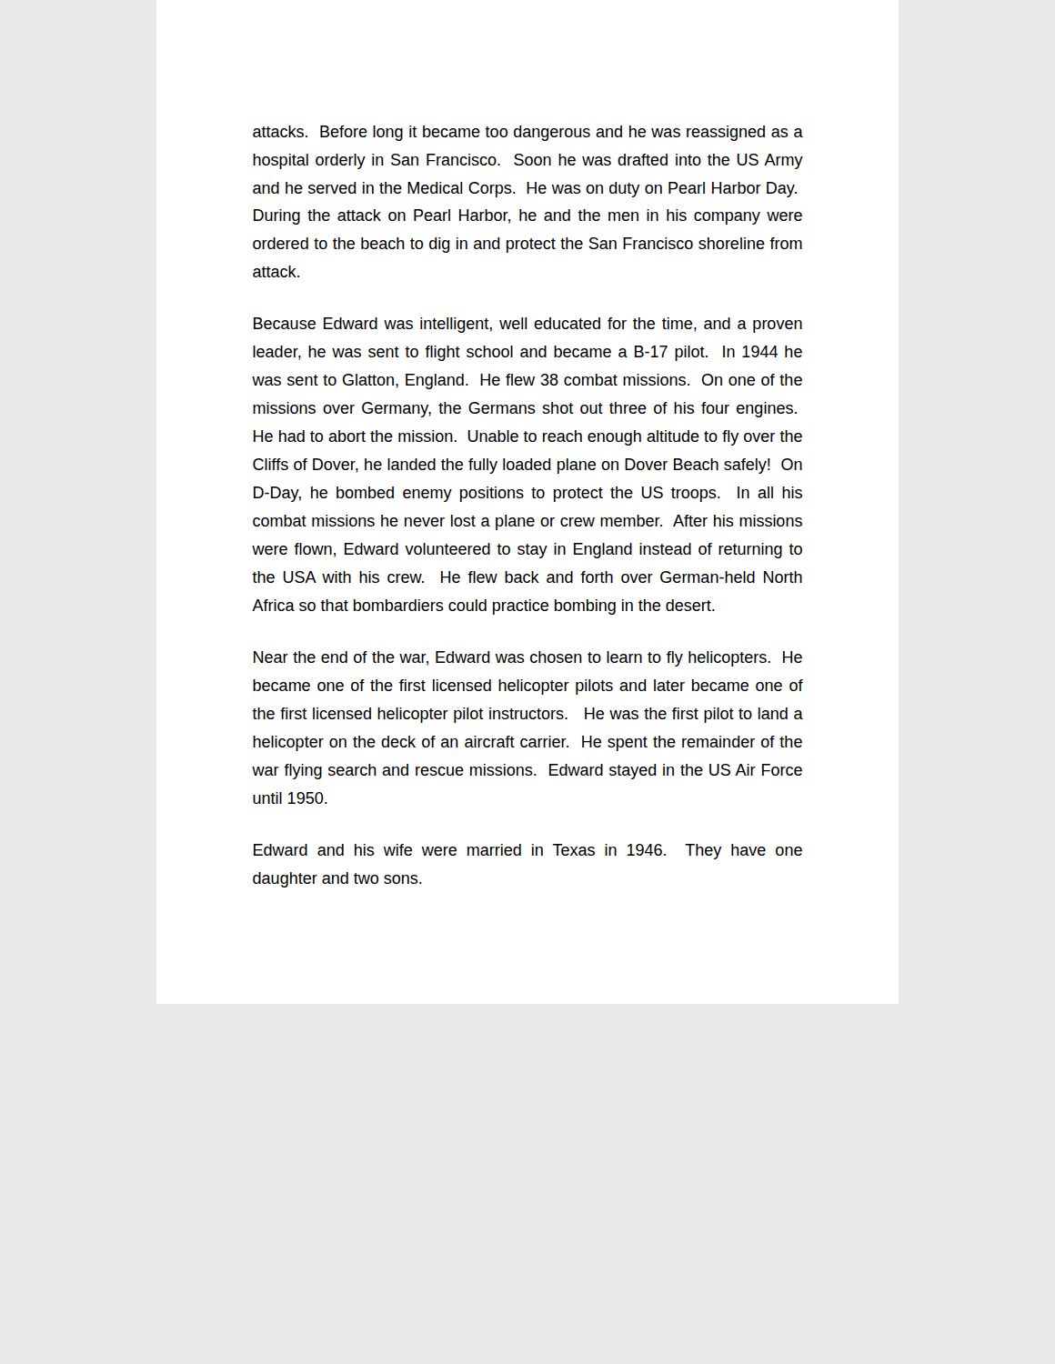attacks. Before long it became too dangerous and he was reassigned as a hospital orderly in San Francisco. Soon he was drafted into the US Army and he served in the Medical Corps. He was on duty on Pearl Harbor Day. During the attack on Pearl Harbor, he and the men in his company were ordered to the beach to dig in and protect the San Francisco shoreline from attack.
Because Edward was intelligent, well educated for the time, and a proven leader, he was sent to flight school and became a B-17 pilot. In 1944 he was sent to Glatton, England. He flew 38 combat missions. On one of the missions over Germany, the Germans shot out three of his four engines. He had to abort the mission. Unable to reach enough altitude to fly over the Cliffs of Dover, he landed the fully loaded plane on Dover Beach safely! On D-Day, he bombed enemy positions to protect the US troops. In all his combat missions he never lost a plane or crew member. After his missions were flown, Edward volunteered to stay in England instead of returning to the USA with his crew. He flew back and forth over German-held North Africa so that bombardiers could practice bombing in the desert.
Near the end of the war, Edward was chosen to learn to fly helicopters. He became one of the first licensed helicopter pilots and later became one of the first licensed helicopter pilot instructors. He was the first pilot to land a helicopter on the deck of an aircraft carrier. He spent the remainder of the war flying search and rescue missions. Edward stayed in the US Air Force until 1950.
Edward and his wife were married in Texas in 1946. They have one daughter and two sons.